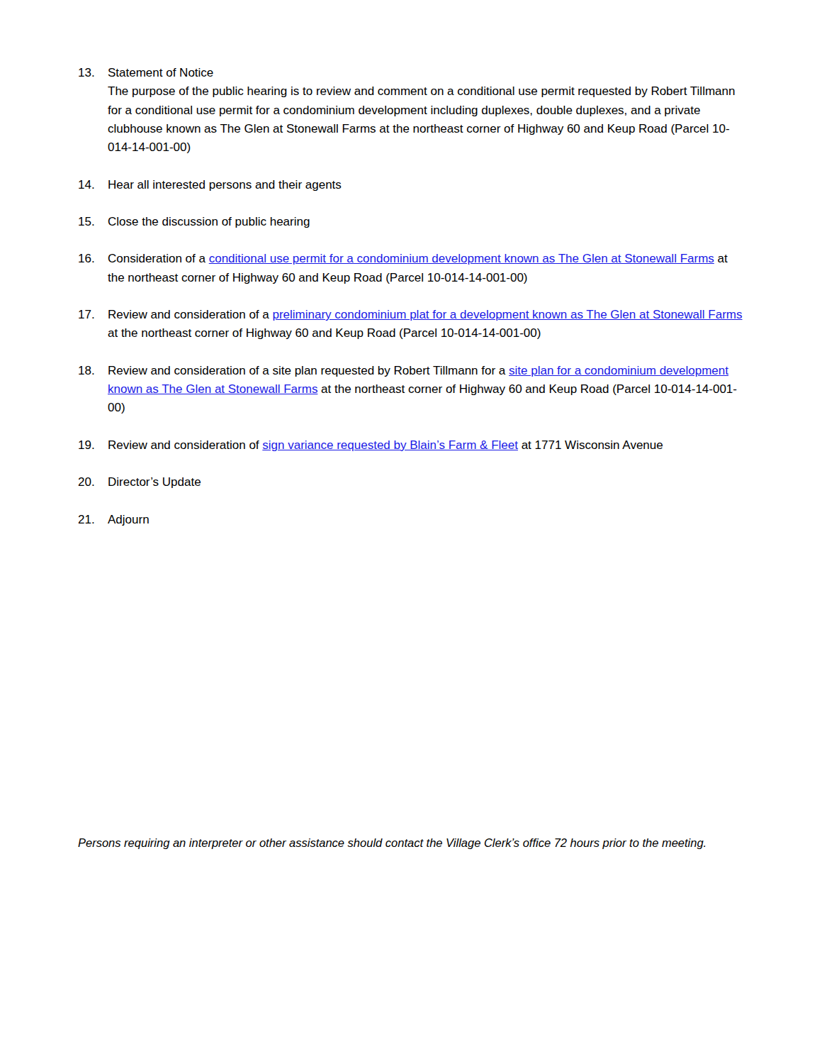13. Statement of Notice The purpose of the public hearing is to review and comment on a conditional use permit requested by Robert Tillmann for a conditional use permit for a condominium development including duplexes, double duplexes, and a private clubhouse known as The Glen at Stonewall Farms at the northeast corner of Highway 60 and Keup Road (Parcel 10-014-14-001-00)
14. Hear all interested persons and their agents
15. Close the discussion of public hearing
16. Consideration of a conditional use permit for a condominium development known as The Glen at Stonewall Farms at the northeast corner of Highway 60 and Keup Road (Parcel 10-014-14-001-00)
17. Review and consideration of a preliminary condominium plat for a development known as The Glen at Stonewall Farms at the northeast corner of Highway 60 and Keup Road (Parcel 10-014-14-001-00)
18. Review and consideration of a site plan requested by Robert Tillmann for a site plan for a condominium development known as The Glen at Stonewall Farms at the northeast corner of Highway 60 and Keup Road (Parcel 10-014-14-001-00)
19. Review and consideration of sign variance requested by Blain’s Farm & Fleet at 1771 Wisconsin Avenue
20. Director’s Update
21. Adjourn
Persons requiring an interpreter or other assistance should contact the Village Clerk’s office 72 hours prior to the meeting.